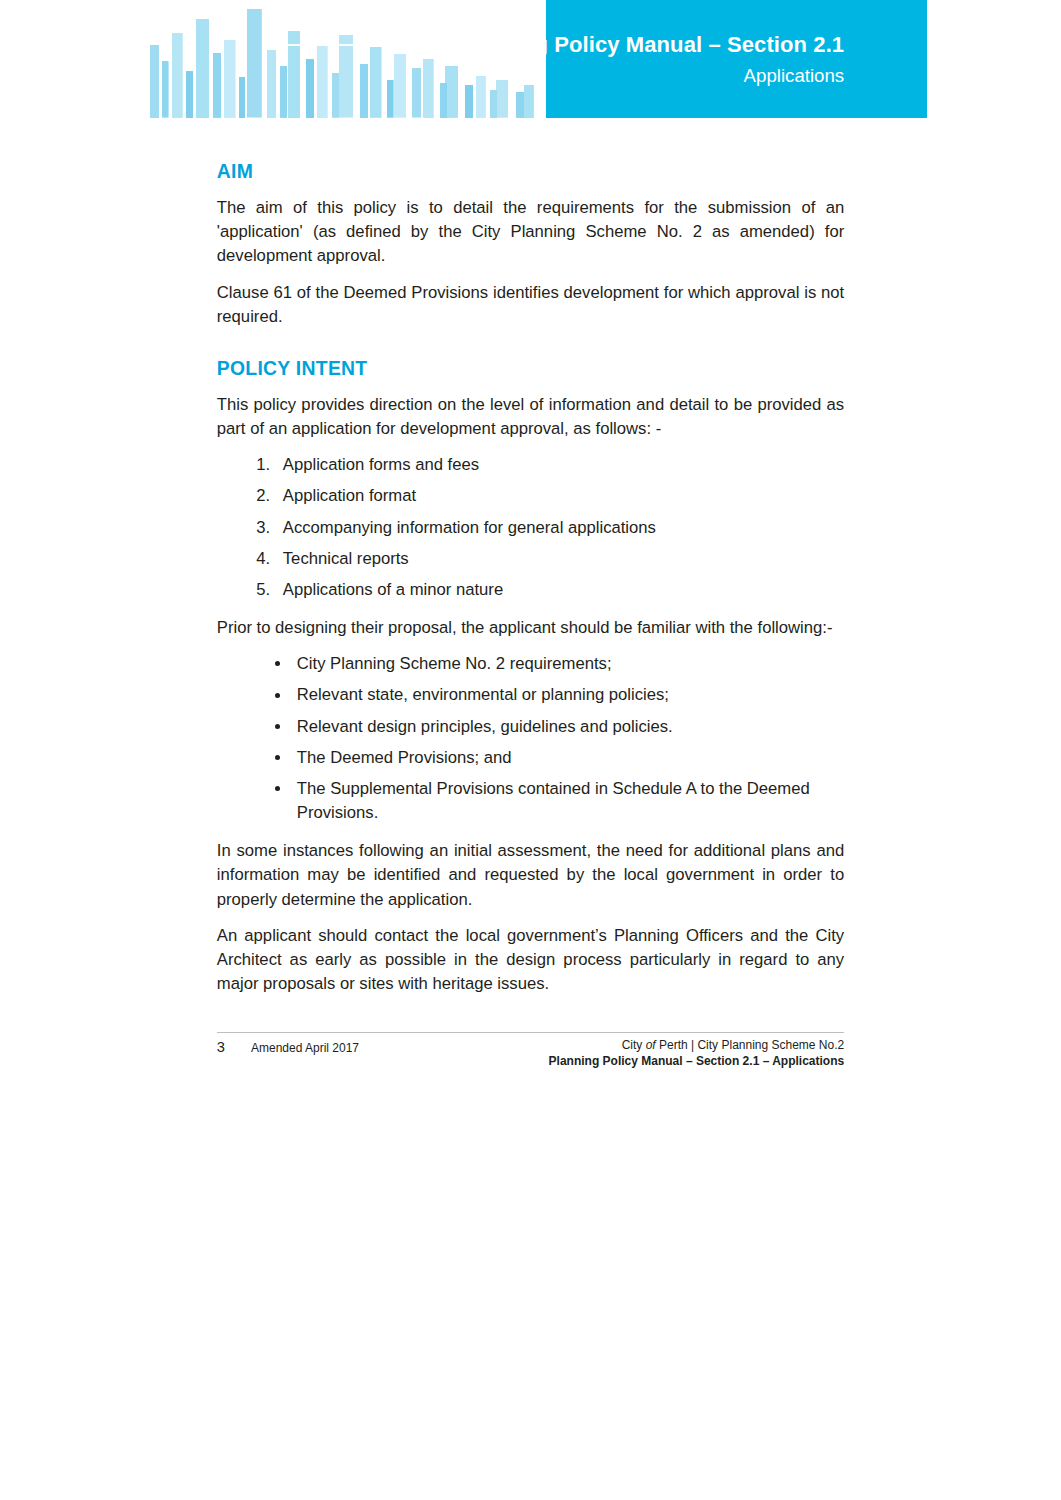Planning Policy Manual – Section 2.1
Applications
AIM
The aim of this policy is to detail the requirements for the submission of an 'application' (as defined by the City Planning Scheme No. 2 as amended) for development approval.
Clause 61 of the Deemed Provisions identifies development for which approval is not required.
POLICY INTENT
This policy provides direction on the level of information and detail to be provided as part of an application for development approval, as follows: -
Application forms and fees
Application format
Accompanying information for general applications
Technical reports
Applications of a minor nature
Prior to designing their proposal, the applicant should be familiar with the following:-
City Planning Scheme No. 2 requirements;
Relevant state, environmental or planning policies;
Relevant design principles, guidelines and policies.
The Deemed Provisions; and
The Supplemental Provisions contained in Schedule A to the Deemed Provisions.
In some instances following an initial assessment, the need for additional plans and information may be identified and requested by the local government in order to properly determine the application.
An applicant should contact the local government’s Planning Officers and the City Architect as early as possible in the design process particularly in regard to any major proposals or sites with heritage issues.
3 Amended April 2017
City of Perth | City Planning Scheme No.2
Planning Policy Manual – Section 2.1 – Applications